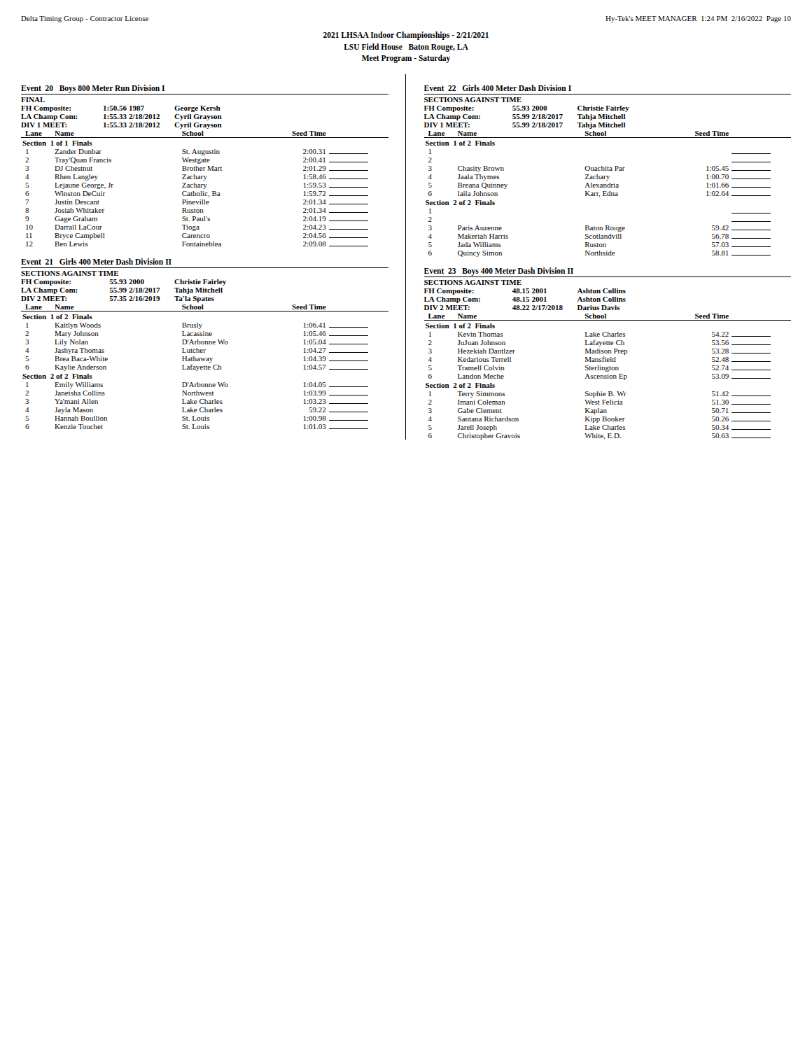Delta Timing Group - Contractor License
Hy-Tek's MEET MANAGER 1:24 PM 2/16/2022 Page 10
2021 LHSAA Indoor Championships - 2/21/2021
LSU Field House Baton Rouge, LA
Meet Program - Saturday
Event 20 Boys 800 Meter Run Division I
| FINAL |
| FH Composite: | 1:50.56 | 1987 | George Kersh |
| LA Champ Com: | 1:55.33 | 2/18/2012 | Cyril Grayson |
| DIV 1 MEET: | 1:55.33 | 2/18/2012 | Cyril Grayson |
| Lane | Name | School | Seed Time | |
| Section 1 of 1 Finals |
| 1 | Zander Dunbar | St. Augustin | 2:00.31 | |
| 2 | Tray'Quan Francis | Westgate | 2:00.41 | |
| 3 | DJ Chestnut | Brother Mart | 2:01.29 | |
| 4 | Rhen Langley | Zachary | 1:58.46 | |
| 5 | Lejaune George, Jr | Zachary | 1:59.53 | |
| 6 | Winston DeCuir | Catholic, Ba | 1:59.72 | |
| 7 | Justin Descant | Pineville | 2:01.34 | |
| 8 | Josiah Whitaker | Ruston | 2:01.34 | |
| 9 | Gage Graham | St. Paul's | 2:04.19 | |
| 10 | Darrall LaCour | Tioga | 2:04.23 | |
| 11 | Bryce Campbell | Carencro | 2:04.56 | |
| 12 | Ben Lewis | Fontaineblea | 2:09.08 | |
Event 21 Girls 400 Meter Dash Division II
| SECTIONS AGAINST TIME |
| FH Composite: | 55.93 | 2000 | Christie Fairley |
| LA Champ Com: | 55.99 | 2/18/2017 | Tahja Mitchell |
| DIV 2 MEET: | 57.35 | 2/16/2019 | Ta'la Spates |
| Lane | Name | School | Seed Time | |
| Section 1 of 2 Finals |
| 1 | Kaitlyn Woods | Brusly | 1:06.41 | |
| 2 | Mary Johnson | Lacassine | 1:05.46 | |
| 3 | Lily Nolan | D'Arbonne Wo | 1:05.04 | |
| 4 | Jashyra Thomas | Lutcher | 1:04.27 | |
| 5 | Brea Baca-White | Hathaway | 1:04.39 | |
| 6 | Kaylie Anderson | Lafayette Ch | 1:04.57 | |
| Section 2 of 2 Finals |
| 1 | Emily Williams | D'Arbonne Wo | 1:04.05 | |
| 2 | Janeisha Collins | Northwest | 1:03.99 | |
| 3 | Ya'mani Allen | Lake Charles | 1:03.23 | |
| 4 | Jayla Mason | Lake Charles | 59.22 | |
| 5 | Hannah Boullion | St. Louis | 1:00.98 | |
| 6 | Kenzie Touchet | St. Louis | 1:01.03 | |
Event 22 Girls 400 Meter Dash Division I
| SECTIONS AGAINST TIME |
| FH Composite: | 55.93 | 2000 | Christie Fairley |
| LA Champ Com: | 55.99 | 2/18/2017 | Tahja Mitchell |
| DIV 1 MEET: | 55.99 | 2/18/2017 | Tahja Mitchell |
| Lane | Name | School | Seed Time | |
| Section 1 of 2 Finals |
| 1 | | | | |
| 2 | | | | |
| 3 | Chasity Brown | Ouachita Par | 1:05.45 | |
| 4 | Jaala Thymes | Zachary | 1:00.70 | |
| 5 | Breana Quinney | Alexandria | 1:01.66 | |
| 6 | laila Johnson | Karr, Edna | 1:02.64 | |
| Section 2 of 2 Finals |
| 1 | | | | |
| 2 | | | | |
| 3 | Paris Auzenne | Baton Rouge | 59.42 | |
| 4 | Makeriah Harris | Scotlandvill | 56.78 | |
| 5 | Jada Williams | Ruston | 57.03 | |
| 6 | Quincy Simon | Northside | 58.81 | |
Event 23 Boys 400 Meter Dash Division II
| SECTIONS AGAINST TIME |
| FH Composite: | 48.15 | 2001 | Ashton Collins |
| LA Champ Com: | 48.15 | 2001 | Ashton Collins |
| DIV 2 MEET: | 48.22 | 2/17/2018 | Darius Davis |
| Lane | Name | School | Seed Time | |
| Section 1 of 2 Finals |
| 1 | Kevin Thomas | Lake Charles | 54.22 | |
| 2 | JuJuan Johnson | Lafayette Ch | 53.56 | |
| 3 | Hezekiah Dantlzer | Madison Prep | 53.28 | |
| 4 | Kedarious Terrell | Mansfield | 52.48 | |
| 5 | Tramell Colvin | Sterlington | 52.74 | |
| 6 | Landon Meche | Ascension Ep | 53.09 | |
| Section 2 of 2 Finals |
| 1 | Terry Simmons | Sophie B. Wr | 51.42 | |
| 2 | Imani Coleman | West Felicia | 51.30 | |
| 3 | Gabe Clement | Kaplan | 50.71 | |
| 4 | Santana Richardson | Kipp Booker | 50.26 | |
| 5 | Jarell Joseph | Lake Charles | 50.34 | |
| 6 | Christopher Gravois | White, E.D. | 50.63 | |